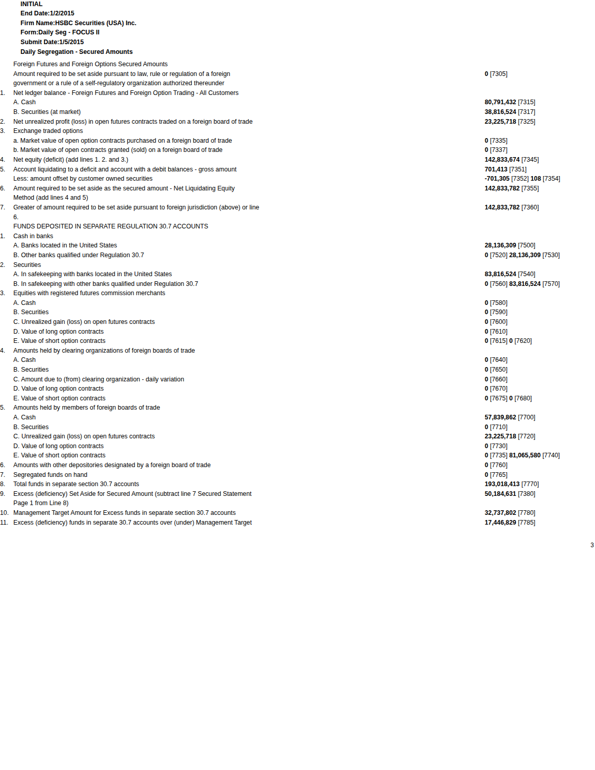INITIAL
End Date:1/2/2015
Firm Name:HSBC Securities (USA) Inc.
Form:Daily Seg - FOCUS II
Submit Date:1/5/2015
Daily Segregation - Secured Amounts
| | Foreign Futures and Foreign Options Secured Amounts | |
| | Amount required to be set aside pursuant to law, rule or regulation of a foreign | 0 [7305] |
| | government or a rule of a self-regulatory organization authorized thereunder | |
| 1. | Net ledger balance - Foreign Futures and Foreign Option Trading - All Customers | |
| | A. Cash | 80,791,432 [7315] |
| | B. Securities (at market) | 38,816,524 [7317] |
| 2. | Net unrealized profit (loss) in open futures contracts traded on a foreign board of trade | 23,225,718 [7325] |
| 3. | Exchange traded options | |
| | a. Market value of open option contracts purchased on a foreign board of trade | 0 [7335] |
| | b. Market value of open contracts granted (sold) on a foreign board of trade | 0 [7337] |
| 4. | Net equity (deficit) (add lines 1. 2. and 3.) | 142,833,674 [7345] |
| 5. | Account liquidating to a deficit and account with a debit balances - gross amount | 701,413 [7351] |
| | Less: amount offset by customer owned securities | -701,305 [7352] 108 [7354] |
| 6. | Amount required to be set aside as the secured amount - Net Liquidating Equity | 142,833,782 [7355] |
| | Method (add lines 4 and 5) | |
| 7. | Greater of amount required to be set aside pursuant to foreign jurisdiction (above) or line | 142,833,782 [7360] |
| | 6. | |
| | FUNDS DEPOSITED IN SEPARATE REGULATION 30.7 ACCOUNTS | |
| 1. | Cash in banks | |
| | A. Banks located in the United States | 28,136,309 [7500] |
| | B. Other banks qualified under Regulation 30.7 | 0 [7520] 28,136,309 [7530] |
| 2. | Securities | |
| | A. In safekeeping with banks located in the United States | 83,816,524 [7540] |
| | B. In safekeeping with other banks qualified under Regulation 30.7 | 0 [7560] 83,816,524 [7570] |
| 3. | Equities with registered futures commission merchants | |
| | A. Cash | 0 [7580] |
| | B. Securities | 0 [7590] |
| | C. Unrealized gain (loss) on open futures contracts | 0 [7600] |
| | D. Value of long option contracts | 0 [7610] |
| | E. Value of short option contracts | 0 [7615] 0 [7620] |
| 4. | Amounts held by clearing organizations of foreign boards of trade | |
| | A. Cash | 0 [7640] |
| | B. Securities | 0 [7650] |
| | C. Amount due to (from) clearing organization - daily variation | 0 [7660] |
| | D. Value of long option contracts | 0 [7670] |
| | E. Value of short option contracts | 0 [7675] 0 [7680] |
| 5. | Amounts held by members of foreign boards of trade | |
| | A. Cash | 57,839,862 [7700] |
| | B. Securities | 0 [7710] |
| | C. Unrealized gain (loss) on open futures contracts | 23,225,718 [7720] |
| | D. Value of long option contracts | 0 [7730] |
| | E. Value of short option contracts | 0 [7735] 81,065,580 [7740] |
| 6. | Amounts with other depositories designated by a foreign board of trade | 0 [7760] |
| 7. | Segregated funds on hand | 0 [7765] |
| 8. | Total funds in separate section 30.7 accounts | 193,018,413 [7770] |
| 9. | Excess (deficiency) Set Aside for Secured Amount (subtract line 7 Secured Statement | 50,184,631 [7380] |
| | Page 1 from Line 8) | |
| 10. | Management Target Amount for Excess funds in separate section 30.7 accounts | 32,737,802 [7780] |
| 11. | Excess (deficiency) funds in separate 30.7 accounts over (under) Management Target | 17,446,829 [7785] |
3